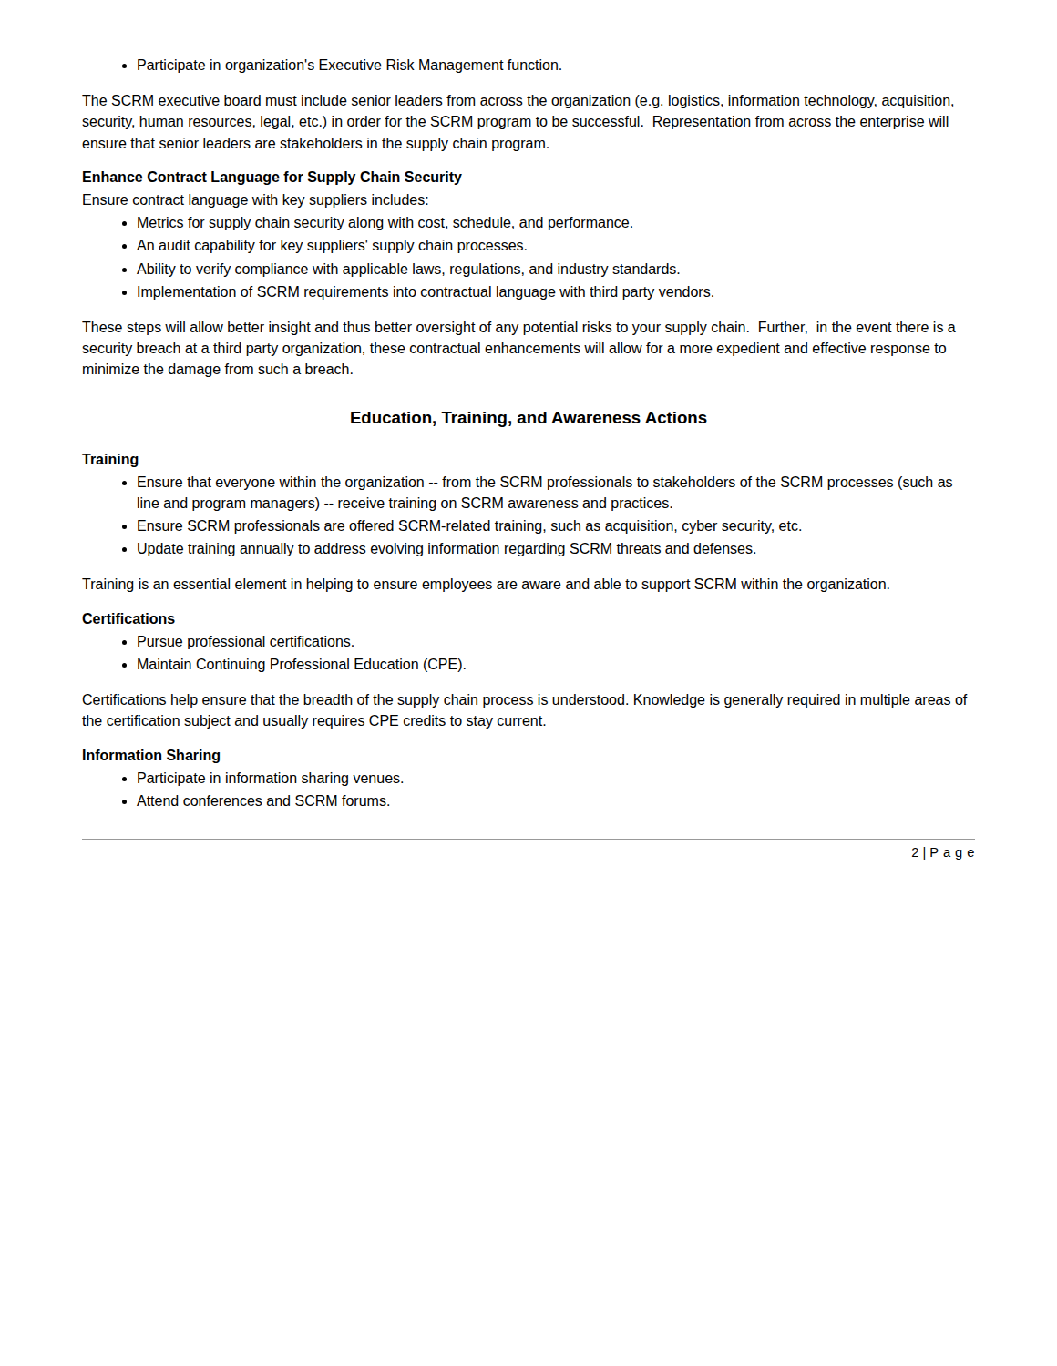Participate in organization's Executive Risk Management function.
The SCRM executive board must include senior leaders from across the organization (e.g. logistics, information technology, acquisition, security, human resources, legal, etc.) in order for the SCRM program to be successful. Representation from across the enterprise will ensure that senior leaders are stakeholders in the supply chain program.
Enhance Contract Language for Supply Chain Security
Ensure contract language with key suppliers includes:
Metrics for supply chain security along with cost, schedule, and performance.
An audit capability for key suppliers' supply chain processes.
Ability to verify compliance with applicable laws, regulations, and industry standards.
Implementation of SCRM requirements into contractual language with third party vendors.
These steps will allow better insight and thus better oversight of any potential risks to your supply chain. Further, in the event there is a security breach at a third party organization, these contractual enhancements will allow for a more expedient and effective response to minimize the damage from such a breach.
Education, Training, and Awareness Actions
Training
Ensure that everyone within the organization -- from the SCRM professionals to stakeholders of the SCRM processes (such as line and program managers) -- receive training on SCRM awareness and practices.
Ensure SCRM professionals are offered SCRM-related training, such as acquisition, cyber security, etc.
Update training annually to address evolving information regarding SCRM threats and defenses.
Training is an essential element in helping to ensure employees are aware and able to support SCRM within the organization.
Certifications
Pursue professional certifications.
Maintain Continuing Professional Education (CPE).
Certifications help ensure that the breadth of the supply chain process is understood. Knowledge is generally required in multiple areas of the certification subject and usually requires CPE credits to stay current.
Information Sharing
Participate in information sharing venues.
Attend conferences and SCRM forums.
2 | P a g e